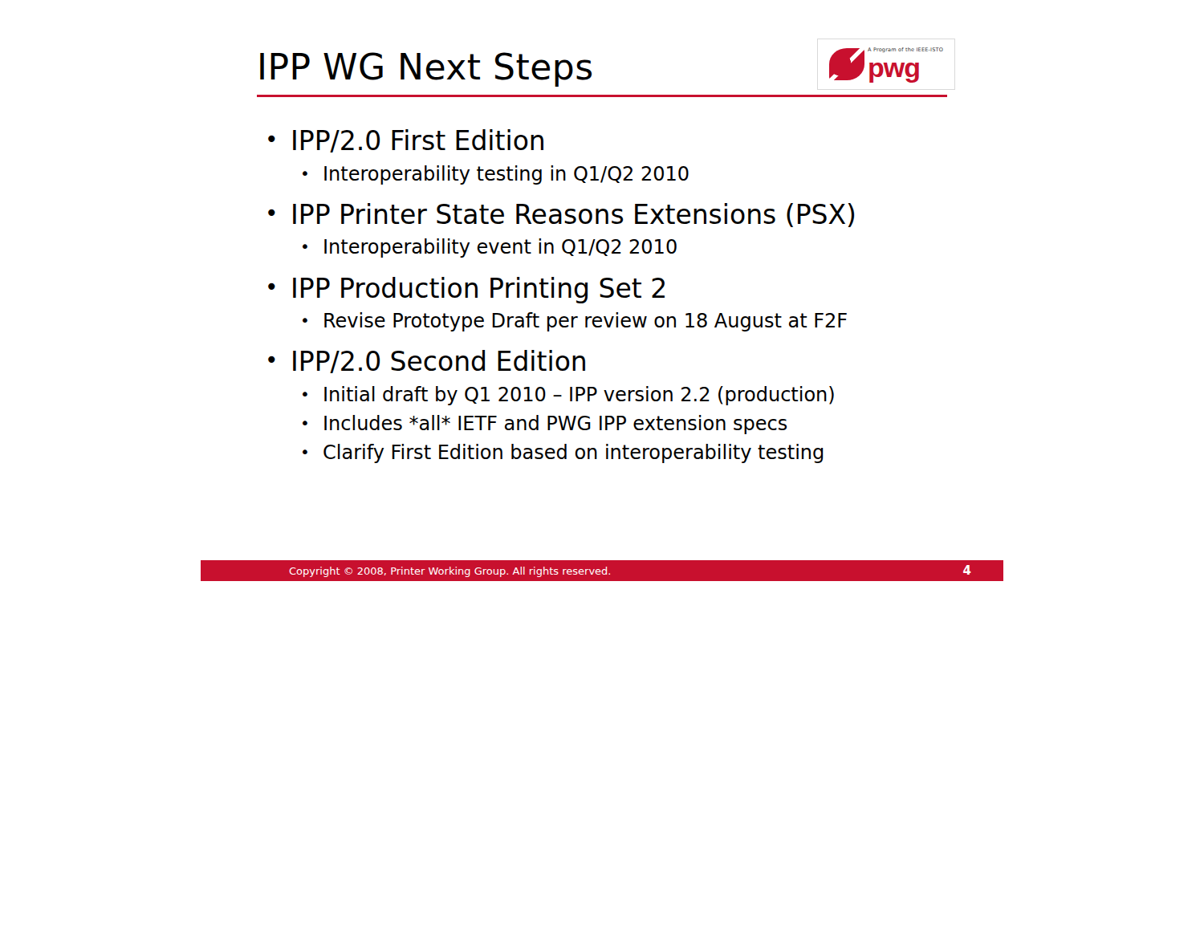A Program of the IEEE-ISTO pwg
IPP WG Next Steps
IPP/2.0 First Edition
Interoperability testing in Q1/Q2 2010
IPP Printer State Reasons Extensions (PSX)
Interoperability event in Q1/Q2 2010
IPP Production Printing Set 2
Revise Prototype Draft per review on 18 August at F2F
IPP/2.0 Second Edition
Initial draft by Q1 2010 – IPP version 2.2 (production)
Includes *all* IETF and PWG IPP extension specs
Clarify First Edition based on interoperability testing
Copyright © 2008, Printer Working Group. All rights reserved. 4